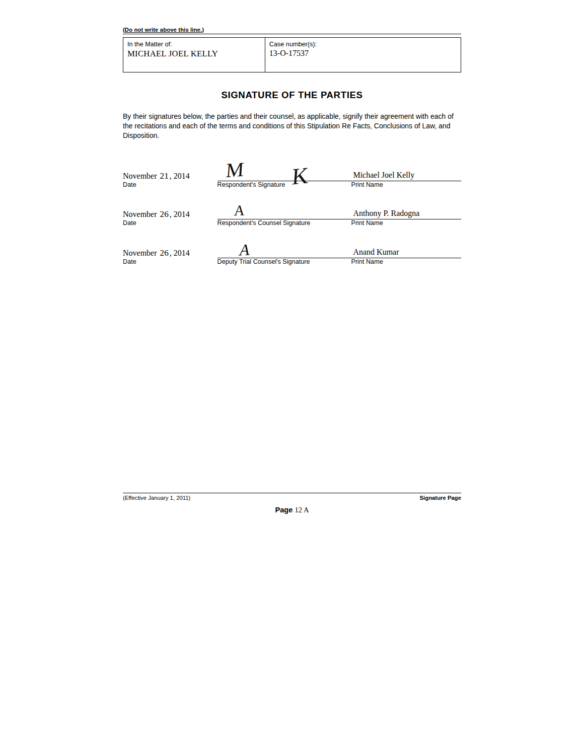(Do not write above this line.)
| In the Matter of: MICHAEL JOEL KELLY | Case number(s): 13-O-17537 |
SIGNATURE OF THE PARTIES
By their signatures below, the parties and their counsel, as applicable, signify their agreement with each of the recitations and each of the terms and conditions of this Stipulation Re Facts, Conclusions of Law, and Disposition.
| November 21 , 2014 | M K | Michael Joel Kelly |
| Date | Respondent's Signature | Print Name |
| November 26 , 2014 | A | Anthony P. Radogna |
| Date | Respondent's Counsel Signature | Print Name |
| November 26 , 2014 | A | Anand Kumar |
| Date | Deputy Trial Counsel's Signature | Print Name |
(Effective January 1, 2011)
Signature Page
Page 12 A